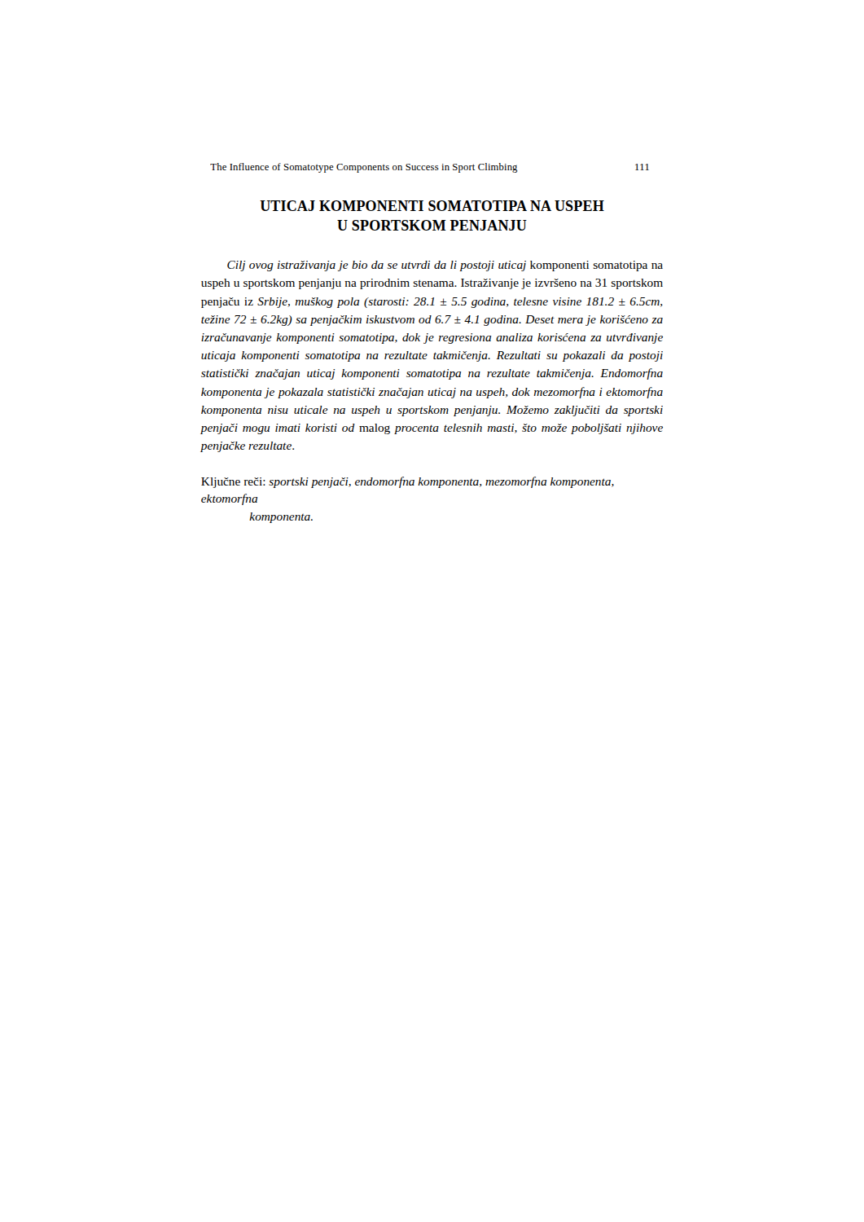The Influence of Somatotype Components on Success in Sport Climbing 111
UTICAJ KOMPONENTI SOMATOTIPA NA USPEH
U SPORTSKOM PENJANJU
Cilj ovog istraživanja je bio da se utvrdi da li postoji uticaj komponenti somatotipa na uspeh u sportskom penjanju na prirodnim stenama. Istraživanje je izvršeno na 31 sportskom penjaču iz Srbije, muškog pola (starosti: 28.1 ± 5.5 godina, telesne visine 181.2 ± 6.5cm, težine 72 ± 6.2kg) sa penjačkim iskustvom od 6.7 ± 4.1 godina. Deset mera je korišćeno za izračunavanje komponenti somatotipa, dok je regresiona analiza korisćena za utvrđivanje uticaja komponenti somatotipa na rezultate takmičenja. Rezultati su pokazali da postoji statistički značajan uticaj komponenti somatotipa na rezultate takmičenja. Endomorfna komponenta je pokazala statistički značajan uticaj na uspeh, dok mezomorfna i ektomorfna komponenta nisu uticale na uspeh u sportskom penjanju. Možemo zaključiti da sportski penjači mogu imati koristi od malog procenta telesnih masti, što može poboljšati njihove penjačke rezultate.
Ključne reči: sportski penjači, endomorfna komponenta, mezomorfna komponenta, ektomorfna komponenta.